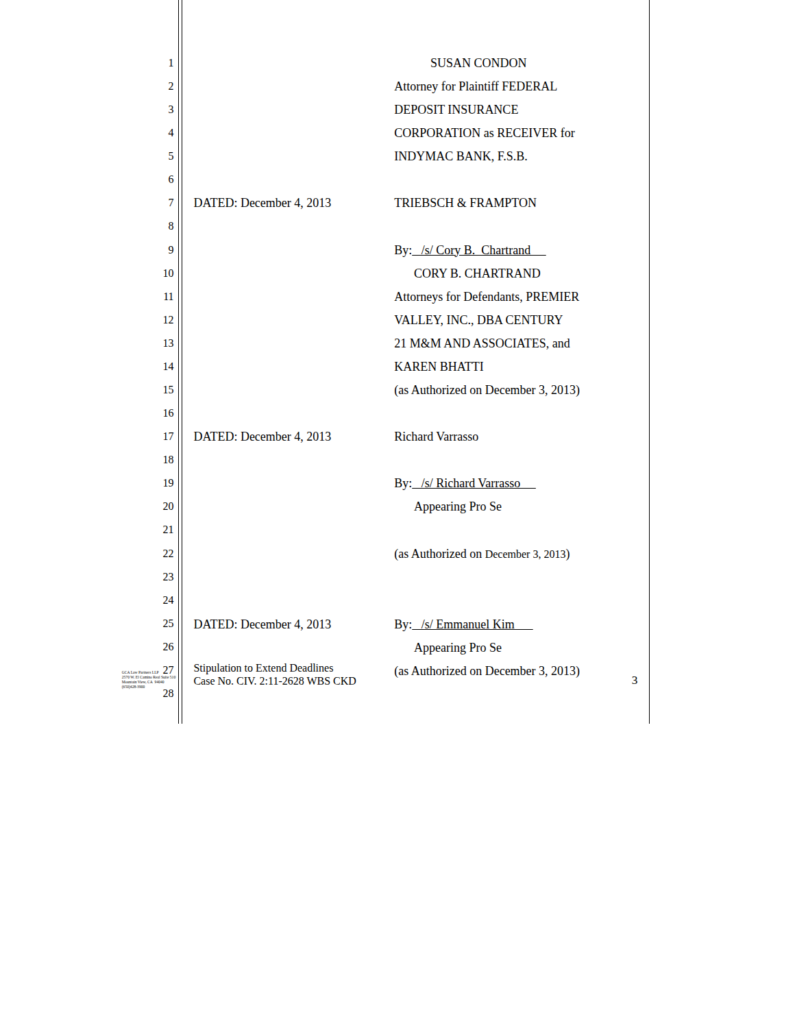1
2
3
4
5
6
7
8
9
10
11
12
13
14
15
16
17
18
19
20
21
22
23
24
25
26
27
28
SUSAN CONDON
Attorney for Plaintiff FEDERAL
DEPOSIT INSURANCE
CORPORATION as RECEIVER for
INDYMAC BANK, F.S.B.
DATED: December 4, 2013
TRIEBSCH & FRAMPTON
By: /s/ Cory B. Chartrand
CORY B. CHARTRAND
Attorneys for Defendants, PREMIER
VALLEY, INC., DBA CENTURY
21 M&M AND ASSOCIATES, and
KAREN BHATTI
(as Authorized on December 3, 2013)
DATED: December 4, 2013
Richard Varrasso
By: /s/ Richard Varrasso
Appearing Pro Se
(as Authorized on December 3, 2013)
DATED: December 4, 2013
By: /s/ Emmanuel Kim
Appearing Pro Se
(as Authorized on December 3, 2013)
DATED:
SOPHIE REISIYANNEJAD
By: Please see Footnote 1
Appearing Pro Se
PURSUANT TO STIPULATION, IT IS SO ORDERED.
The Court hereby grants the parties’ request to continue the deadline
to complete discovery to January 20, 2014, to allow the parties to mediate
the case and complete discovery as necessary.
GCA Law Partners LLP
2570 W. El Camino Real Suite 510
Mountain View, CA 94040
(650)428-3900
Stipulation to Extend Deadlines
Case No. CIV. 2:11-2628 WBS CKD
3